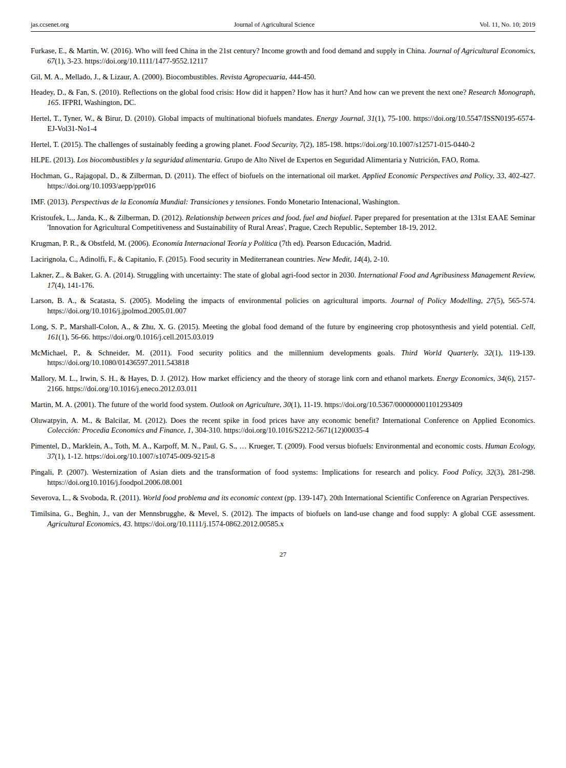jas.ccsenet.org
Journal of Agricultural Science
Vol. 11, No. 10; 2019
Furkase, E., & Martin, W. (2016). Who will feed China in the 21st century? Income growth and food demand and supply in China. Journal of Agricultural Economics, 67(1), 3-23. https://doi.org/10.1111/1477-9552.12117
Gil, M. A., Mellado, J., & Lizaur, A. (2000). Biocombustibles. Revista Agropecuaria, 444-450.
Headey, D., & Fan, S. (2010). Reflections on the global food crisis: How did it happen? How has it hurt? And how can we prevent the next one? Research Monograph, 165. IFPRI, Washington, DC.
Hertel, T., Tyner, W., & Birur, D. (2010). Global impacts of multinational biofuels mandates. Energy Journal, 31(1), 75-100. https://doi.org/10.5547/ISSN0195-6574-EJ-Vol31-No1-4
Hertel, T. (2015). The challenges of sustainably feeding a growing planet. Food Security, 7(2), 185-198. https://doi.org/10.1007/s12571-015-0440-2
HLPE. (2013). Los biocombustibles y la seguridad alimentaria. Grupo de Alto Nivel de Expertos en Seguridad Alimentaria y Nutrición, FAO, Roma.
Hochman, G., Rajagopal, D., & Zilberman, D. (2011). The effect of biofuels on the international oil market. Applied Economic Perspectives and Policy, 33, 402-427. https://doi.org/10.1093/aepp/ppr016
IMF. (2013). Perspectivas de la Economía Mundial: Transiciones y tensiones. Fondo Monetario Intenacional, Washington.
Kristoufek, L., Janda, K., & Zilberman, D. (2012). Relationship between prices and food, fuel and biofuel. Paper prepared for presentation at the 131st EAAE Seminar 'Innovation for Agricultural Competitiveness and Sustainability of Rural Areas', Prague, Czech Republic, September 18-19, 2012.
Krugman, P. R., & Obstfeld, M. (2006). Economía Internacional Teoría y Política (7th ed). Pearson Educación, Madrid.
Lacirignola, C., Adinolfi, F., & Capitanio, F. (2015). Food security in Mediterranean countries. New Medit, 14(4), 2-10.
Lakner, Z., & Baker, G. A. (2014). Struggling with uncertainty: The state of global agri-food sector in 2030. International Food and Agribusiness Management Review, 17(4), 141-176.
Larson, B. A., & Scatasta, S. (2005). Modeling the impacts of environmental policies on agricultural imports. Journal of Policy Modelling, 27(5), 565-574. https://doi.org/10.1016/j.jpolmod.2005.01.007
Long, S. P., Marshall-Colon, A., & Zhu, X. G. (2015). Meeting the global food demand of the future by engineering crop photosynthesis and yield potential. Cell, 161(1), 56-66. https://doi.org/0.1016/j.cell.2015.03.019
McMichael, P., & Schneider, M. (2011). Food security politics and the millennium developments goals. Third World Quarterly, 32(1), 119-139. https://doi.org/10.1080/01436597.2011.543818
Mallory, M. L., Irwin, S. H., & Hayes, D. J. (2012). How market efficiency and the theory of storage link corn and ethanol markets. Energy Economics, 34(6), 2157-2166. https://doi.org/10.1016/j.eneco.2012.03.011
Martin, M. A. (2001). The future of the world food system. Outlook on Agriculture, 30(1), 11-19. https://doi.org/10.5367/000000001101293409
Oluwatpyin, A. M., & Balcilar, M. (2012). Does the recent spike in food prices have any economic benefit? International Conference on Applied Economics. Colección: Procedia Economics and Finance, 1, 304-310. https://doi.org/10.1016/S2212-5671(12)00035-4
Pimentel, D., Marklein, A., Toth, M. A., Karpoff, M. N., Paul, G. S., … Krueger, T. (2009). Food versus biofuels: Environmental and economic costs. Human Ecology, 37(1), 1-12. https://doi.org/10.1007/s10745-009-9215-8
Pingali, P. (2007). Westernization of Asian diets and the transformation of food systems: Implications for research and policy. Food Policy, 32(3), 281-298. https://doi.org10.1016/j.foodpol.2006.08.001
Severova, L., & Svoboda, R. (2011). World food problema and its economic context (pp. 139-147). 20th International Scientific Conference on Agrarian Perspectives.
Timilsina, G., Beghin, J., van der Mennsbrugghe, & Mevel, S. (2012). The impacts of biofuels on land-use change and food supply: A global CGE assessment. Agricultural Economics, 43. https://doi.org/10.1111/j.1574-0862.2012.00585.x
27